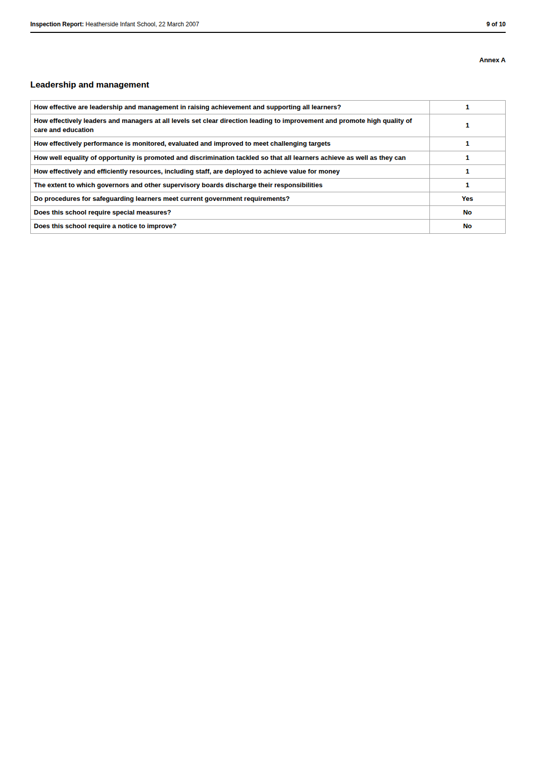Inspection Report: Heatherside Infant School, 22 March 2007
9 of 10
Annex A
Leadership and management
| How effective are leadership and management in raising achievement and supporting all learners? | 1 |
| How effectively leaders and managers at all levels set clear direction leading to improvement and promote high quality of care and education | 1 |
| How effectively performance is monitored, evaluated and improved to meet challenging targets | 1 |
| How well equality of opportunity is promoted and discrimination tackled so that all learners achieve as well as they can | 1 |
| How effectively and efficiently resources, including staff, are deployed to achieve value for money | 1 |
| The extent to which governors and other supervisory boards discharge their responsibilities | 1 |
| Do procedures for safeguarding learners meet current government requirements? | Yes |
| Does this school require special measures? | No |
| Does this school require a notice to improve? | No |